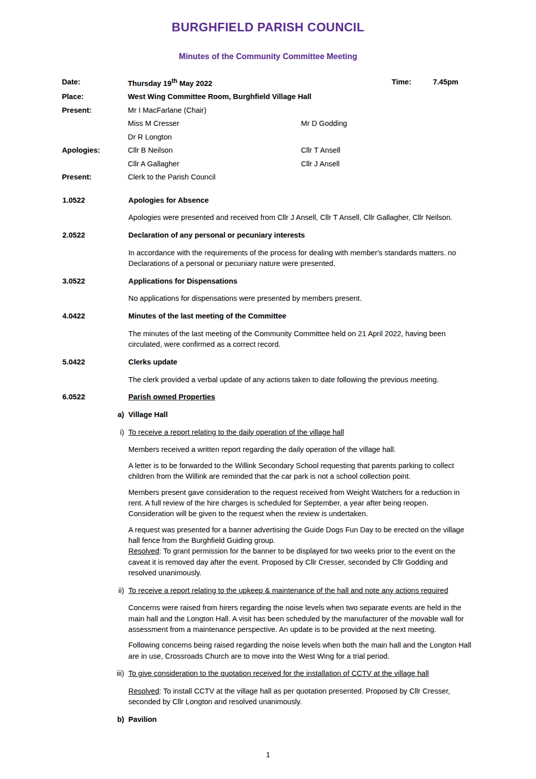BURGHFIELD PARISH COUNCIL
Minutes of the Community Committee Meeting
| Date: | Thursday 19 th May 2022 | | Time: | 7.45pm |
| Place: | West Wing Committee Room, Burghfield Village Hall |
| Present: | Mr I MacFarlane (Chair) |
| | Miss M Cresser | Mr D Godding |
| | Dr R Longton | |
| Apologies: | Cllr B Neilson | Cllr T Ansell |
| | Cllr A Gallagher | Cllr J Ansell |
| Present: | Clerk to the Parish Council |
| 1.0522 | | Apologies for Absence |
| | | Apologies were presented and received from Cllr J Ansell, Cllr T Ansell, Cllr Gallagher, Cllr Neilson. |
| 2.0522 | | Declaration of any personal or pecuniary interests |
| | | In accordance with the requirements of the process for dealing with member's standards matters. no Declarations of a personal or pecuniary nature were presented. |
| 3.0522 | | Applications for Dispensations |
| | | No applications for dispensations were presented by members present. |
| 4.0422 | | Minutes of the last meeting of the Committee |
| | | The minutes of the last meeting of the Community Committee held on 21 April 2022, having been circulated, were confirmed as a correct record. |
| 5.0422 | | Clerks update |
| | | The clerk provided a verbal update of any actions taken to date following the previous meeting. |
| 6.0522 | | Parish owned Properties |
| | a) | Village Hall |
| | i) | To receive a report relating to the daily operation of the village hall |
| | | Members received a written report regarding the daily operation of the village hall. A letter is to be forwarded to the Willink Secondary School requesting that parents parking to collect children from the Willink are reminded that the car park is not a school collection point. Members present gave consideration to the request received from Weight Watchers for a reduction in rent. A full review of the hire charges is scheduled for September, a year after being reopen. Consideration will be given to the request when the review is undertaken. A request was presented for a banner advertising the Guide Dogs Fun Day to be erected on the village hall fence from the Burghfield Guiding group. Resolved : To grant permission for the banner to be displayed for two weeks prior to the event on the caveat it is removed day after the event. Proposed by Cllr Cresser, seconded by Cllr Godding and resolved unanimously. |
| | ii) | To receive a report relating to the upkeep & maintenance of the hall and note any actions required |
| | | Concerns were raised from hirers regarding the noise levels when two separate events are held in the main hall and the Longton Hall. A visit has been scheduled by the manufacturer of the movable wall for assessment from a maintenance perspective. An update is to be provided at the next meeting. Following concerns being raised regarding the noise levels when both the main hall and the Longton Hall are in use, Crossroads Church are to move into the West Wing for a trial period. |
| | iii) | To give consideration to the quotation received for the installation of CCTV at the village hall |
| | | Resolved : To install CCTV at the village hall as per quotation presented. Proposed by Cllr Cresser, seconded by Cllr Longton and resolved unanimously. |
| | b) | Pavilion |
1